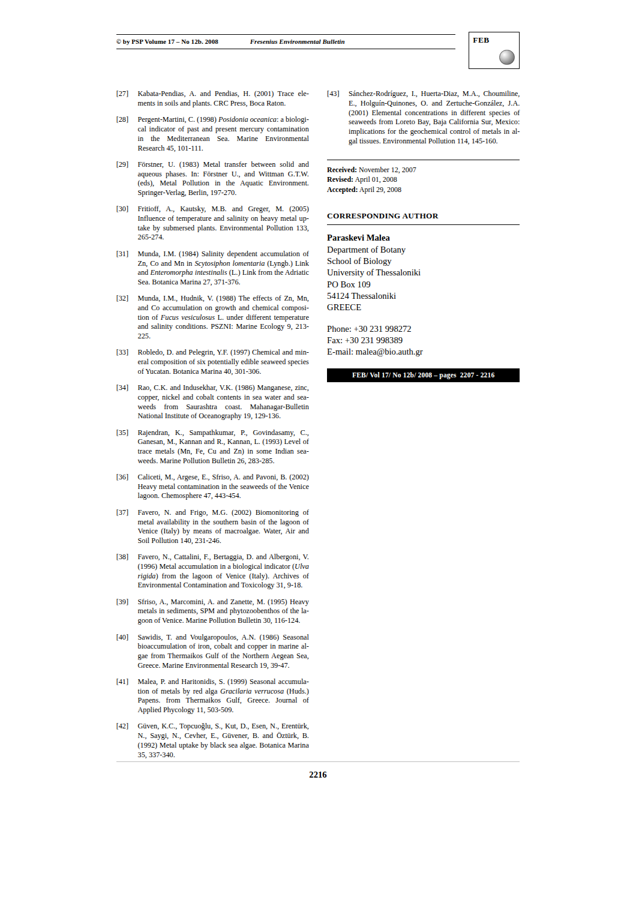© by PSP Volume 17 – No 12b. 2008 Fresenius Environmental Bulletin
FEB
[27] Kabata-Pendias, A. and Pendias, H. (2001) Trace elements in soils and plants. CRC Press, Boca Raton.
[28] Pergent-Martini, C. (1998) Posidonia oceanica: a biological indicator of past and present mercury contamination in the Mediterranean Sea. Marine Environmental Research 45, 101-111.
[29] Förstner, U. (1983) Metal transfer between solid and aqueous phases. In: Förstner U., and Wittman G.T.W. (eds), Metal Pollution in the Aquatic Environment. Springer-Verlag, Berlin, 197-270.
[30] Fritioff, A., Kautsky, M.B. and Greger, M. (2005) Influence of temperature and salinity on heavy metal uptake by submersed plants. Environmental Pollution 133, 265-274.
[31] Munda, I.M. (1984) Salinity dependent accumulation of Zn, Co and Mn in Scytosiphon lomentaria (Lyngb.) Link and Enteromorpha intestinalis (L.) Link from the Adriatic Sea. Botanica Marina 27, 371-376.
[32] Munda, I.M., Hudnik, V. (1988) The effects of Zn, Mn, and Co accumulation on growth and chemical composition of Fucus vesiculosus L. under different temperature and salinity conditions. PSZNI: Marine Ecology 9, 213-225.
[33] Robledo, D. and Pelegrin, Y.F. (1997) Chemical and mineral composition of six potentially edible seaweed species of Yucatan. Botanica Marina 40, 301-306.
[34] Rao, C.K. and Indusekhar, V.K. (1986) Manganese, zinc, copper, nickel and cobalt contents in sea water and seaweeds from Saurashtra coast. Mahanagar-Bulletin National Institute of Oceanography 19, 129-136.
[35] Rajendran, K., Sampathkumar, P., Govindasamy, C., Ganesan, M., Kannan and R., Kannan, L. (1993) Level of trace metals (Mn, Fe, Cu and Zn) in some Indian seaweeds. Marine Pollution Bulletin 26, 283-285.
[36] Caliceti, M., Argese, E., Sfriso, A. and Pavoni, B. (2002) Heavy metal contamination in the seaweeds of the Venice lagoon. Chemosphere 47, 443-454.
[37] Favero, N. and Frigo, M.G. (2002) Biomonitoring of metal availability in the southern basin of the lagoon of Venice (Italy) by means of macroalgae. Water, Air and Soil Pollution 140, 231-246.
[38] Favero, N., Cattalini, F., Bertaggia, D. and Albergoni, V. (1996) Metal accumulation in a biological indicator (Ulva rigida) from the lagoon of Venice (Italy). Archives of Environmental Contamination and Toxicology 31, 9-18.
[39] Sfriso, A., Marcomini, A. and Zanette, M. (1995) Heavy metals in sediments, SPM and phytozoobenthos of the lagoon of Venice. Marine Pollution Bulletin 30, 116-124.
[40] Sawidis, T. and Voulgaropoulos, A.N. (1986) Seasonal bioaccumulation of iron, cobalt and copper in marine algae from Thermaikos Gulf of the Northern Aegean Sea, Greece. Marine Environmental Research 19, 39-47.
[41] Malea, P. and Haritonidis, S. (1999) Seasonal accumulation of metals by red alga Gracilaria verrucosa (Huds.) Papens. from Thermaikos Gulf, Greece. Journal of Applied Phycology 11, 503-509.
[42] Güven, K.C., Topcuoğlu, S., Kut, D., Esen, N., Erentürk, N., Saygi, N., Cevher, E., Güvener, B. and Öztürk, B. (1992) Metal uptake by black sea algae. Botanica Marina 35, 337-340.
[43] Sánchez-Rodríguez, I., Huerta-Diaz, M.A., Choumiline, E., Holguín-Quinones, O. and Zertuche-González, J.A. (2001) Elemental concentrations in different species of seaweeds from Loreto Bay, Baja California Sur, Mexico: implications for the geochemical control of metals in algal tissues. Environmental Pollution 114, 145-160.
Received: November 12, 2007
Revised: April 01, 2008
Accepted: April 29, 2008
CORRESPONDING AUTHOR
Paraskevi Malea
Department of Botany
School of Biology
University of Thessaloniki
PO Box 109
54124 Thessaloniki
GREECE
Phone: +30 231 998272
Fax: +30 231 998389
E-mail: malea@bio.auth.gr
FEB/ Vol 17/ No 12b/ 2008 – pages 2207 - 2216
2216